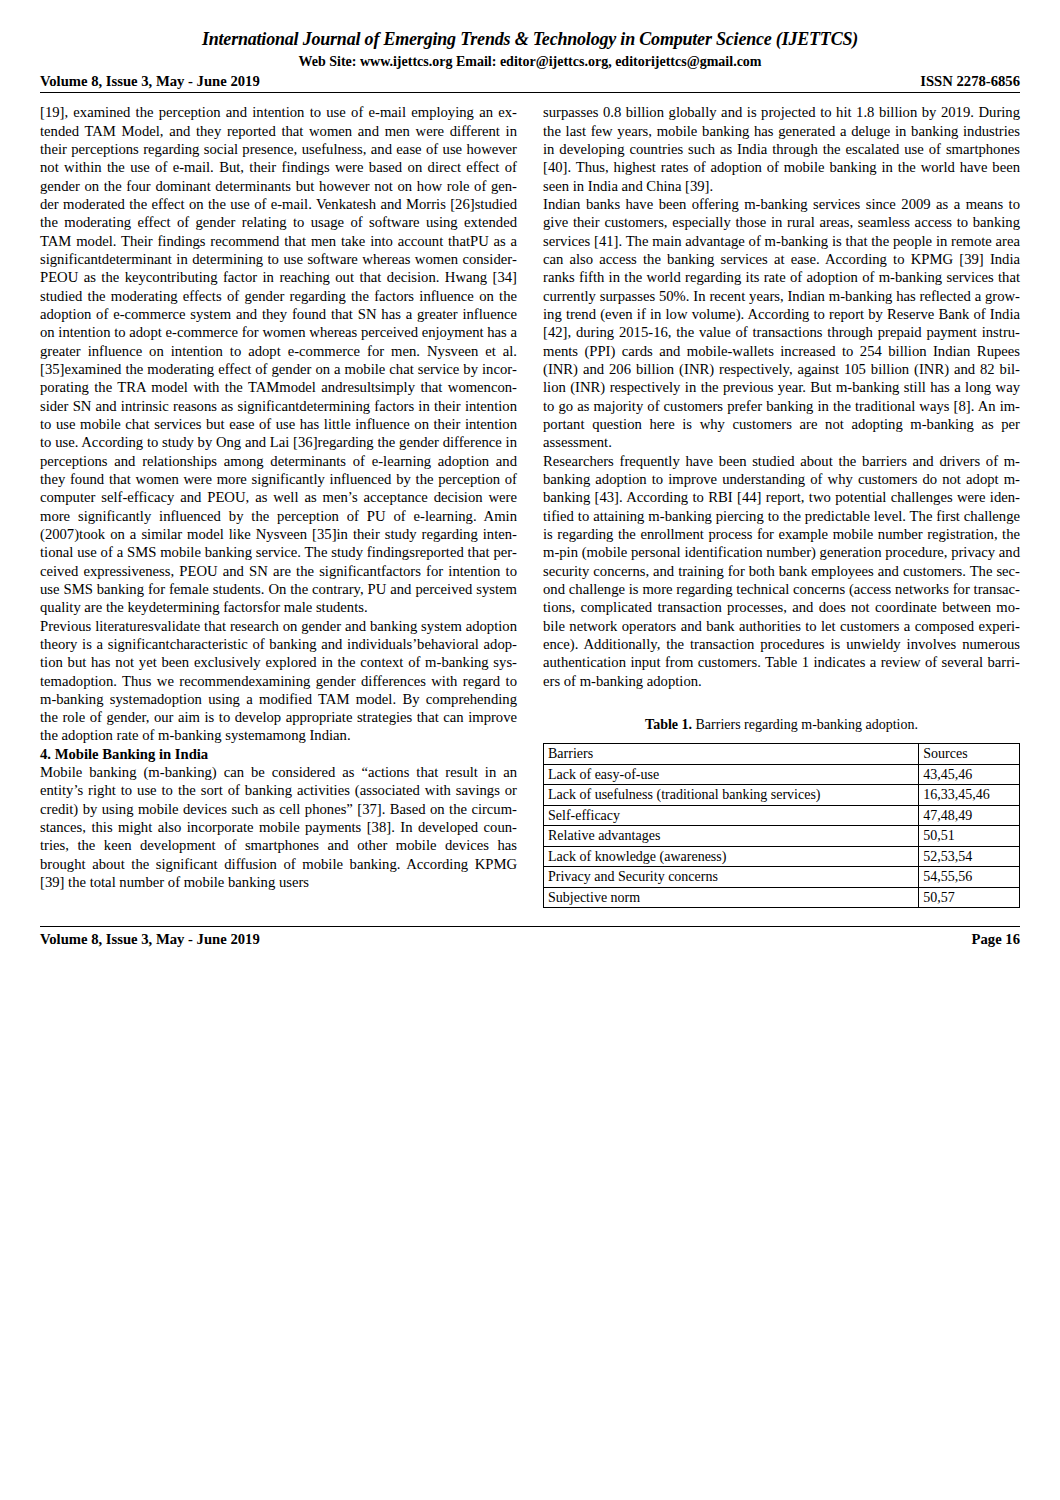International Journal of Emerging Trends & Technology in Computer Science (IJETTCS)
Web Site: www.ijettcs.org Email: editor@ijettcs.org, editorijettcs@gmail.com
Volume 8, Issue 3, May - June 2019 ISSN 2278-6856
[19], examined the perception and intention to use of e-mail employing an extended TAM Model, and they reported that women and men were different in their perceptions regarding social presence, usefulness, and ease of use however not within the use of e-mail. But, their findings were based on direct effect of gender on the four dominant determinants but however not on how role of gender moderated the effect on the use of e-mail. Venkatesh and Morris [26]studied the moderating effect of gender relating to usage of software using extended TAM model. Their findings recommend that men take into account thatPU as a significantdeterminant in determining to use software whereas women considerPEOU as the keycontributing factor in reaching out that decision. Hwang [34] studied the moderating effects of gender regarding the factors influence on the adoption of e-commerce system and they found that SN has a greater influence on intention to adopt e-commerce for women whereas perceived enjoyment has a greater influence on intention to adopt e-commerce for men. Nysveen et al.[35]examined the moderating effect of gender on a mobile chat service by incorporating the TRA model with the TAMmodel andresultsimply that womenconsider SN and intrinsic reasons as significantdetermining factors in their intention to use mobile chat services but ease of use has little influence on their intention to use. According to study by Ong and Lai [36]regarding the gender difference in perceptions and relationships among determinants of e-learning adoption and they found that women were more significantly influenced by the perception of computer self-efficacy and PEOU, as well as men’s acceptance decision were more significantly influenced by the perception of PU of e-learning. Amin (2007)took on a similar model like Nysveen [35]in their study regarding intentional use of a SMS mobile banking service. The study findingsreported that perceived expressiveness, PEOU and SN are the significantfactors for intention to use SMS banking for female students. On the contrary, PU and perceived system quality are the keydetermining factorsfor male students.
Previous literaturesvalidate that research on gender and banking system adoption theory is a significantcharacteristic of banking and individuals’behavioral adoption but has not yet been exclusively explored in the context of m-banking systemadoption. Thus we recommendexamining gender differences with regard to m-banking systemadoption using a modified TAM model. By comprehending the role of gender, our aim is to develop appropriate strategies that can improve the adoption rate of m-banking systemamong Indian.
4. Mobile Banking in India
Mobile banking (m-banking) can be considered as “actions that result in an entity’s right to use to the sort of banking activities (associated with savings or credit) by using mobile devices such as cell phones” [37]. Based on the circumstances, this might also incorporate mobile payments [38]. In developed countries, the keen development of smartphones and other mobile devices has brought about the significant diffusion of mobile banking. According KPMG [39] the total number of mobile banking users
surpasses 0.8 billion globally and is projected to hit 1.8 billion by 2019. During the last few years, mobile banking has generated a deluge in banking industries in developing countries such as India through the escalated use of smartphones [40]. Thus, highest rates of adoption of mobile banking in the world have been seen in India and China [39].
Indian banks have been offering m-banking services since 2009 as a means to give their customers, especially those in rural areas, seamless access to banking services [41]. The main advantage of m-banking is that the people in remote area can also access the banking services at ease. According to KPMG [39] India ranks fifth in the world regarding its rate of adoption of m-banking services that currently surpasses 50%. In recent years, Indian m-banking has reflected a growing trend (even if in low volume). According to report by Reserve Bank of India [42], during 2015-16, the value of transactions through prepaid payment instruments (PPI) cards and mobile-wallets increased to 254 billion Indian Rupees (INR) and 206 billion (INR) respectively, against 105 billion (INR) and 82 billion (INR) respectively in the previous year. But m-banking still has a long way to go as majority of customers prefer banking in the traditional ways [8]. An important question here is why customers are not adopting m-banking as per assessment.
Researchers frequently have been studied about the barriers and drivers of m-banking adoption to improve understanding of why customers do not adopt m-banking [43]. According to RBI [44] report, two potential challenges were identified to attaining m-banking piercing to the predictable level. The first challenge is regarding the enrollment process for example mobile number registration, the m-pin (mobile personal identification number) generation procedure, privacy and security concerns, and training for both bank employees and customers. The second challenge is more regarding technical concerns (access networks for transactions, complicated transaction processes, and does not coordinate between mobile network operators and bank authorities to let customers a composed experience). Additionally, the transaction procedures is unwieldy involves numerous authentication input from customers. Table 1 indicates a review of several barriers of m-banking adoption.
Table 1. Barriers regarding m-banking adoption.
| Barriers | Sources |
| Lack of easy-of-use | 43,45,46 |
| Lack of usefulness (traditional banking services) | 16,33,45,46 |
| Self-efficacy | 47,48,49 |
| Relative advantages | 50,51 |
| Lack of knowledge (awareness) | 52,53,54 |
| Privacy and Security concerns | 54,55,56 |
| Subjective norm | 50,57 |
Volume 8, Issue 3, May - June 2019 Page 16